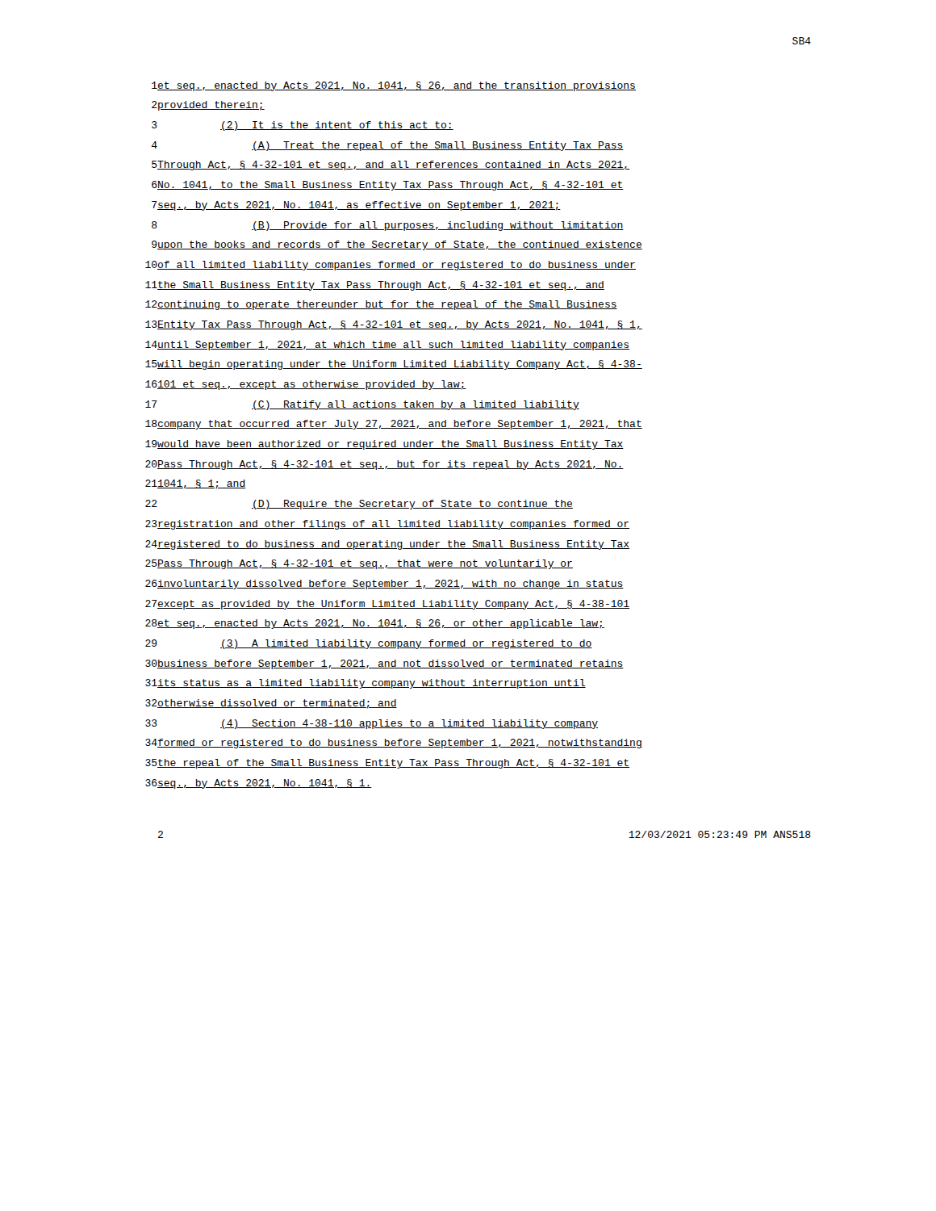SB4
| 1 | et seq., enacted by Acts 2021, No. 1041, § 26, and the transition provisions |
| 2 | provided therein; |
| 3 | (2) It is the intent of this act to: |
| 4 | (A) Treat the repeal of the Small Business Entity Tax Pass |
| 5 | Through Act, § 4-32-101 et seq., and all references contained in Acts 2021, |
| 6 | No. 1041, to the Small Business Entity Tax Pass Through Act, § 4-32-101 et |
| 7 | seq., by Acts 2021, No. 1041, as effective on September 1, 2021; |
| 8 | (B) Provide for all purposes, including without limitation |
| 9 | upon the books and records of the Secretary of State, the continued existence |
| 10 | of all limited liability companies formed or registered to do business under |
| 11 | the Small Business Entity Tax Pass Through Act, § 4-32-101 et seq., and |
| 12 | continuing to operate thereunder but for the repeal of the Small Business |
| 13 | Entity Tax Pass Through Act, § 4-32-101 et seq., by Acts 2021, No. 1041, § 1, |
| 14 | until September 1, 2021, at which time all such limited liability companies |
| 15 | will begin operating under the Uniform Limited Liability Company Act, § 4-38- |
| 16 | 101 et seq., except as otherwise provided by law; |
| 17 | (C) Ratify all actions taken by a limited liability |
| 18 | company that occurred after July 27, 2021, and before September 1, 2021, that |
| 19 | would have been authorized or required under the Small Business Entity Tax |
| 20 | Pass Through Act, § 4-32-101 et seq., but for its repeal by Acts 2021, No. |
| 21 | 1041, § 1; and |
| 22 | (D) Require the Secretary of State to continue the |
| 23 | registration and other filings of all limited liability companies formed or |
| 24 | registered to do business and operating under the Small Business Entity Tax |
| 25 | Pass Through Act, § 4-32-101 et seq., that were not voluntarily or |
| 26 | involuntarily dissolved before September 1, 2021, with no change in status |
| 27 | except as provided by the Uniform Limited Liability Company Act, § 4-38-101 |
| 28 | et seq., enacted by Acts 2021, No. 1041, § 26, or other applicable law; |
| 29 | (3) A limited liability company formed or registered to do |
| 30 | business before September 1, 2021, and not dissolved or terminated retains |
| 31 | its status as a limited liability company without interruption until |
| 32 | otherwise dissolved or terminated; and |
| 33 | (4) Section 4-38-110 applies to a limited liability company |
| 34 | formed or registered to do business before September 1, 2021, notwithstanding |
| 35 | the repeal of the Small Business Entity Tax Pass Through Act, § 4-32-101 et |
| 36 | seq., by Acts 2021, No. 1041, § 1. |
2
12/03/2021 05:23:49 PM ANS518